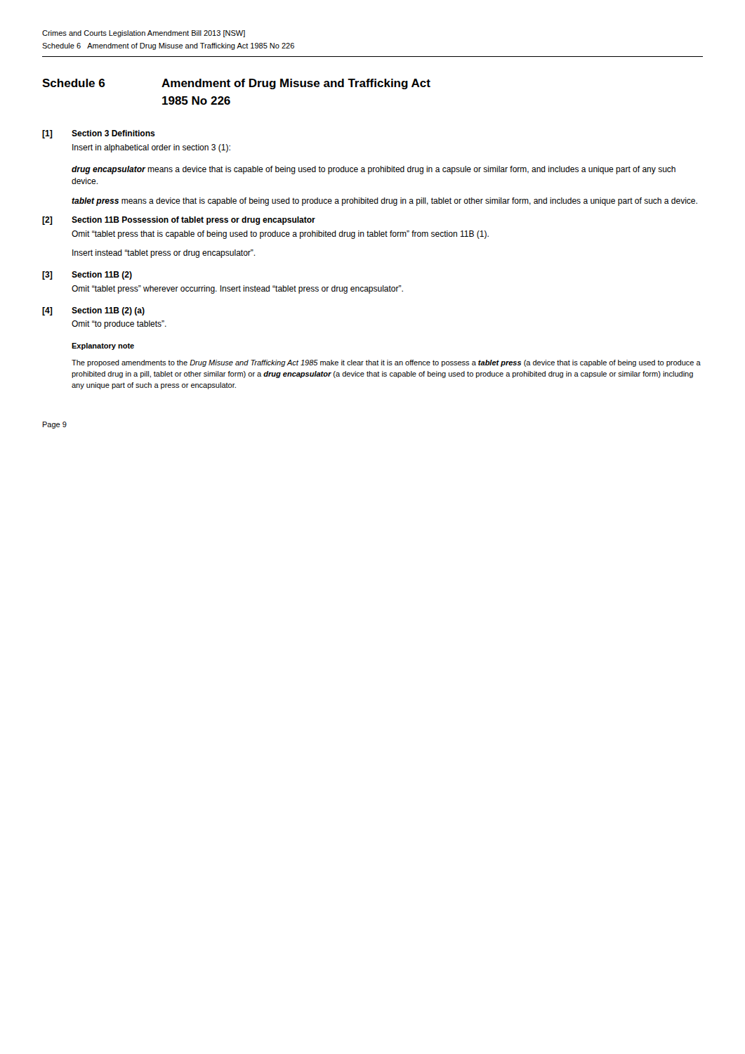Crimes and Courts Legislation Amendment Bill 2013 [NSW]
Schedule 6 Amendment of Drug Misuse and Trafficking Act 1985 No 226
Schedule 6
Amendment of Drug Misuse and Trafficking Act
1985 No 226
[1]
Section 3 Definitions
Insert in alphabetical order in section 3 (1):
drug encapsulator means a device that is capable of being used to produce a prohibited drug in a capsule or similar form, and includes a unique part of any such device.
tablet press means a device that is capable of being used to produce a prohibited drug in a pill, tablet or other similar form, and includes a unique part of such a device.
[2]
Section 11B Possession of tablet press or drug encapsulator
Omit “tablet press that is capable of being used to produce a prohibited drug in tablet form” from section 11B (1).
Insert instead “tablet press or drug encapsulator”.
[3]
Section 11B (2)
Omit “tablet press” wherever occurring. Insert instead “tablet press or drug encapsulator”.
[4]
Section 11B (2) (a)
Omit “to produce tablets”.
Explanatory note
The proposed amendments to the Drug Misuse and Trafficking Act 1985 make it clear that it is an offence to possess a tablet press (a device that is capable of being used to produce a prohibited drug in a pill, tablet or other similar form) or a drug encapsulator (a device that is capable of being used to produce a prohibited drug in a capsule or similar form) including any unique part of such a press or encapsulator.
Page 9